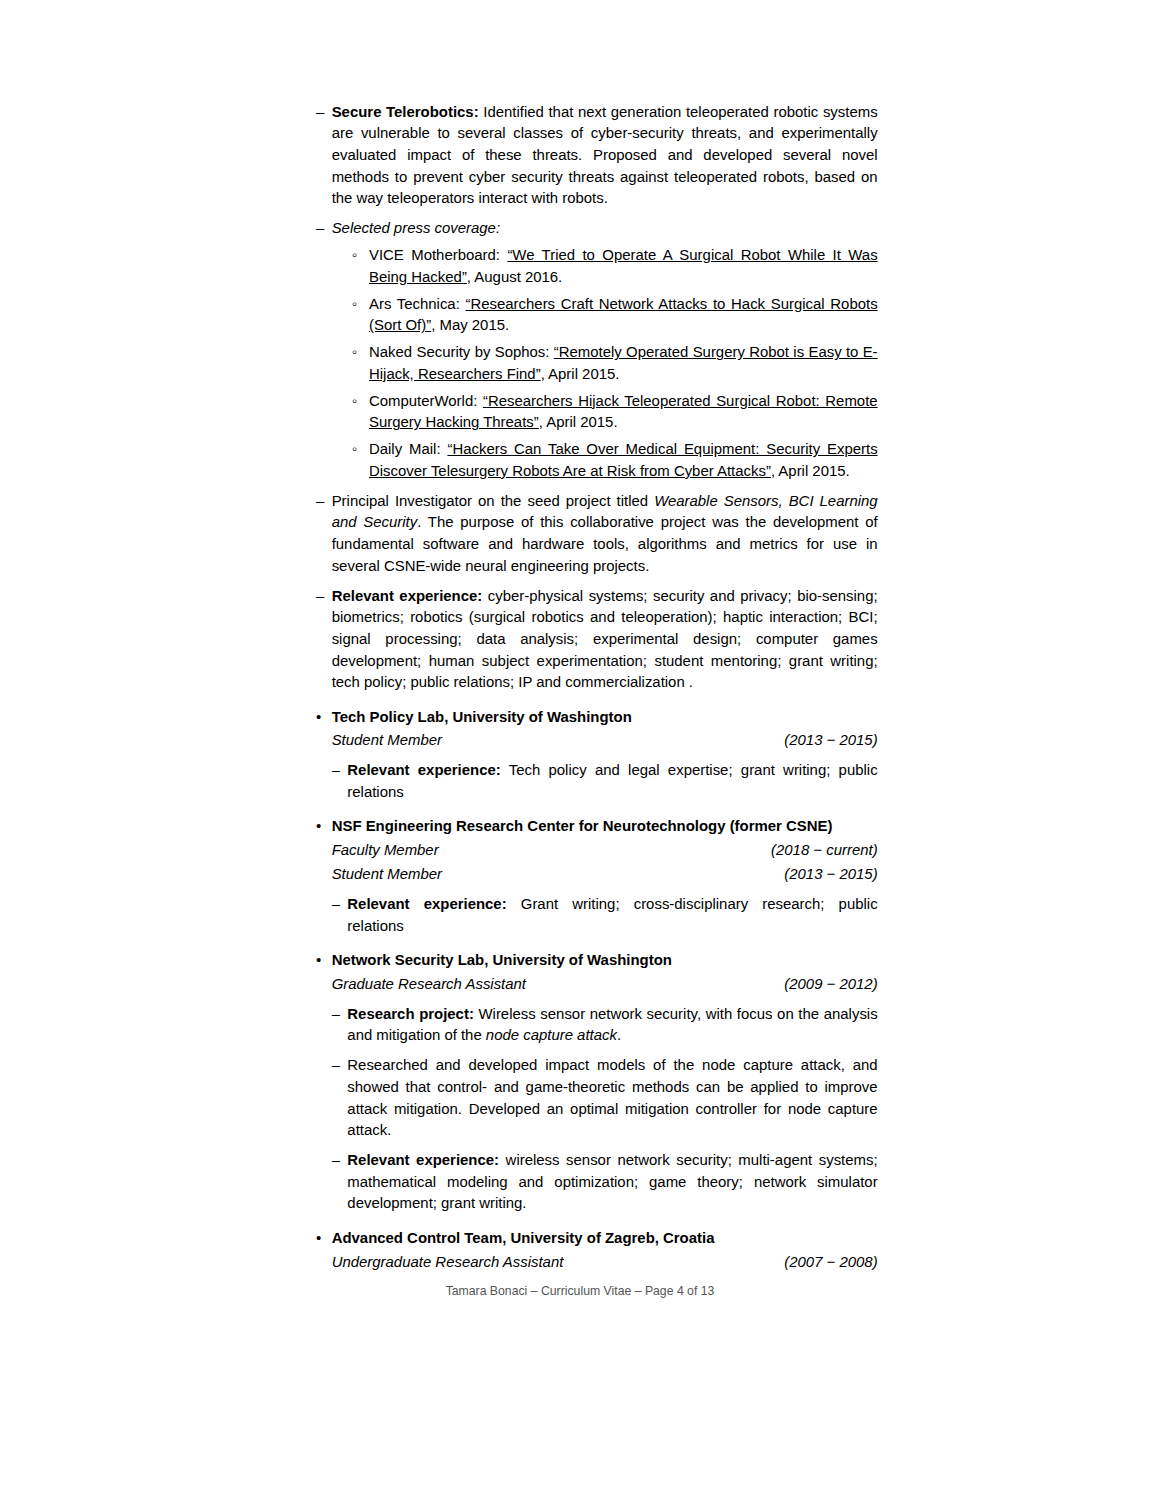Secure Telerobotics: Identified that next generation teleoperated robotic systems are vulnerable to several classes of cyber-security threats, and experimentally evaluated impact of these threats. Proposed and developed several novel methods to prevent cyber security threats against teleoperated robots, based on the way teleoperators interact with robots.
Selected press coverage:
VICE Motherboard: “We Tried to Operate A Surgical Robot While It Was Being Hacked”, August 2016.
Ars Technica: “Researchers Craft Network Attacks to Hack Surgical Robots (Sort Of)”, May 2015.
Naked Security by Sophos: “Remotely Operated Surgery Robot is Easy to E-Hijack, Researchers Find”, April 2015.
ComputerWorld: “Researchers Hijack Teleoperated Surgical Robot: Remote Surgery Hacking Threats”, April 2015.
Daily Mail: “Hackers Can Take Over Medical Equipment: Security Experts Discover Telesurgery Robots Are at Risk from Cyber Attacks”, April 2015.
Principal Investigator on the seed project titled Wearable Sensors, BCI Learning and Security. The purpose of this collaborative project was the development of fundamental software and hardware tools, algorithms and metrics for use in several CSNE-wide neural engineering projects.
Relevant experience: cyber-physical systems; security and privacy; bio-sensing; biometrics; robotics (surgical robotics and teleoperation); haptic interaction; BCI; signal processing; data analysis; experimental design; computer games development; human subject experimentation; student mentoring; grant writing; tech policy; public relations; IP and commercialization .
Tech Policy Lab, University of Washington
Student Member (2013 − 2015)
Relevant experience: Tech policy and legal expertise; grant writing; public relations
NSF Engineering Research Center for Neurotechnology (former CSNE)
Faculty Member (2018 − current)
Student Member (2013 − 2015)
Relevant experience: Grant writing; cross-disciplinary research; public relations
Network Security Lab, University of Washington
Graduate Research Assistant (2009 − 2012)
Research project: Wireless sensor network security, with focus on the analysis and mitigation of the node capture attack.
Researched and developed impact models of the node capture attack, and showed that control- and game-theoretic methods can be applied to improve attack mitigation. Developed an optimal mitigation controller for node capture attack.
Relevant experience: wireless sensor network security; multi-agent systems; mathematical modeling and optimization; game theory; network simulator development; grant writing.
Advanced Control Team, University of Zagreb, Croatia
Undergraduate Research Assistant (2007 − 2008)
Tamara Bonaci – Curriculum Vitae – Page 4 of 13